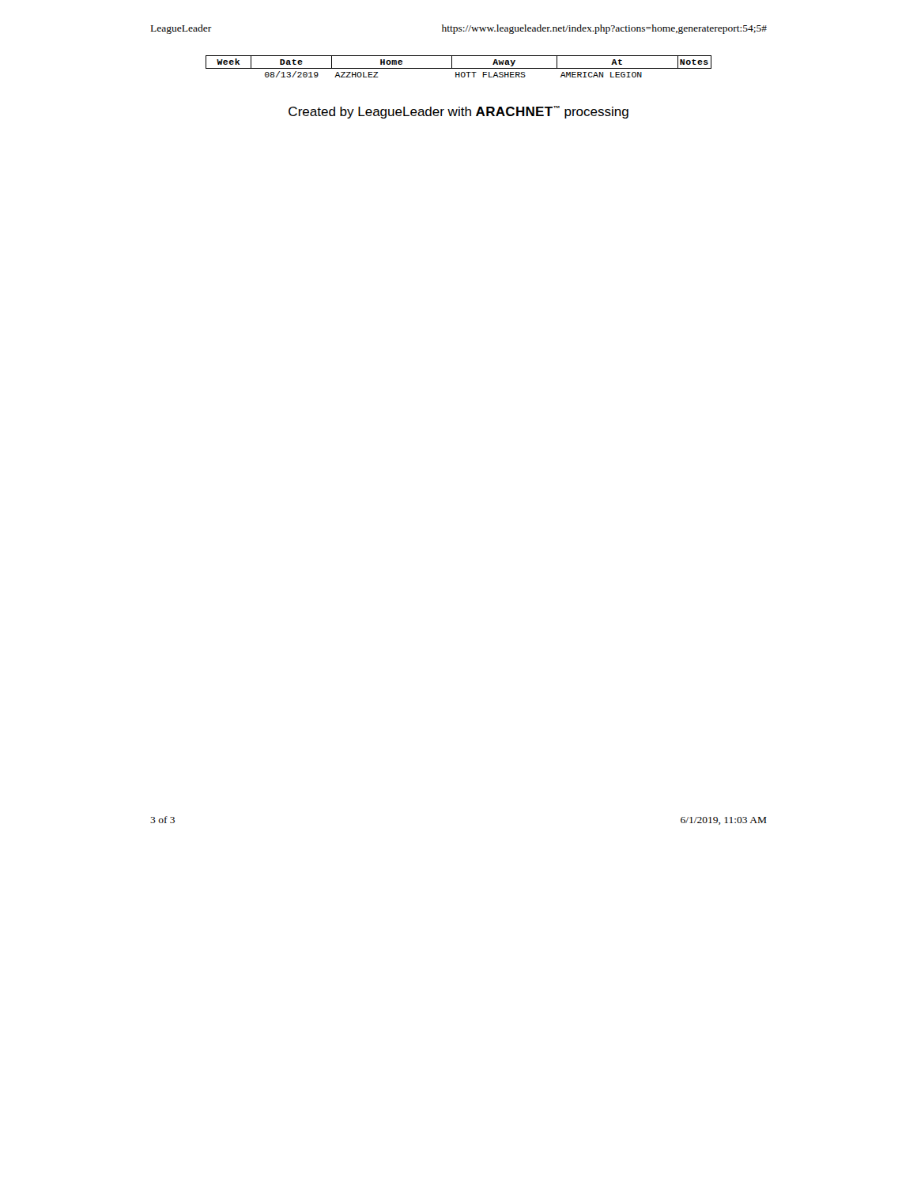LeagueLeader
https://www.leagueleader.net/index.php?actions=home,generatereport:54;5#
| Week | Date | Home | Away | At | Notes |
| --- | --- | --- | --- | --- | --- |
| | 08/13/2019 | AZZHOLEZ | HOTT FLASHERS | AMERICAN LEGION | |
Created by LeagueLeader with ARACHNET™ processing
3 of 3
6/1/2019, 11:03 AM